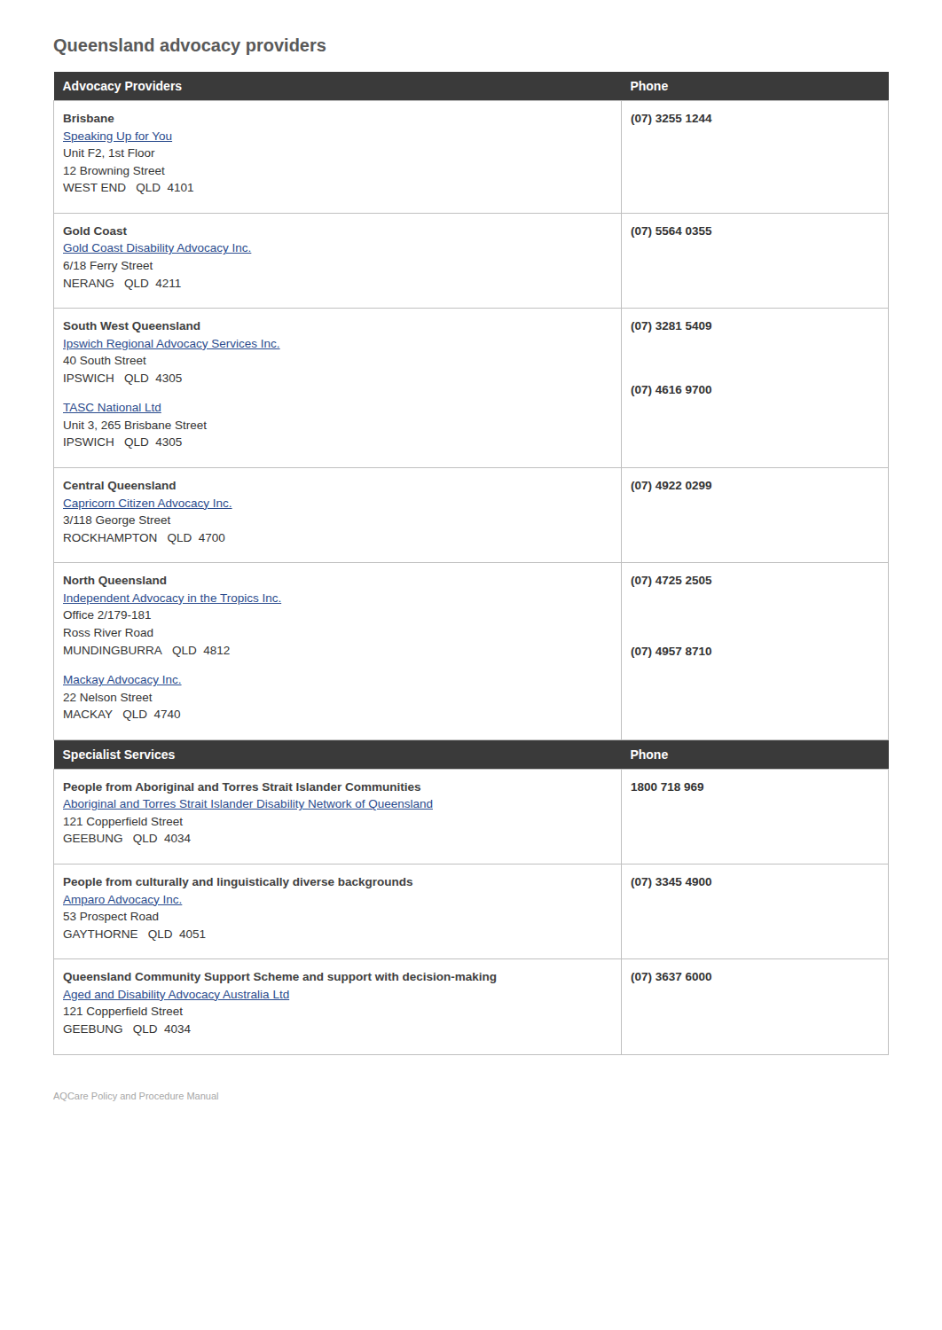Queensland advocacy providers
| Advocacy Providers | Phone |
| --- | --- |
| Brisbane Speaking Up for You Unit F2, 1st Floor 12 Browning Street WEST END QLD 4101 | (07) 3255 1244 |
| Gold Coast Gold Coast Disability Advocacy Inc. 6/18 Ferry Street NERANG QLD 4211 | (07) 5564 0355 |
| South West Queensland Ipswich Regional Advocacy Services Inc. 40 South Street IPSWICH QLD 4305 TASC National Ltd Unit 3, 265 Brisbane Street IPSWICH QLD 4305 | (07) 3281 5409 (07) 4616 9700 |
| Central Queensland Capricorn Citizen Advocacy Inc. 3/118 George Street ROCKHAMPTON QLD 4700 | (07) 4922 0299 |
| North Queensland Independent Advocacy in the Tropics Inc. Office 2/179-181 Ross River Road MUNDINGBURRA QLD 4812 Mackay Advocacy Inc. 22 Nelson Street MACKAY QLD 4740 | (07) 4725 2505 (07) 4957 8710 |
| Specialist Services | Phone |
| People from Aboriginal and Torres Strait Islander Communities Aboriginal and Torres Strait Islander Disability Network of Queensland 121 Copperfield Street GEEBUNG QLD 4034 | 1800 718 969 |
| People from culturally and linguistically diverse backgrounds Amparo Advocacy Inc. 53 Prospect Road GAYTHORNE QLD 4051 | (07) 3345 4900 |
| Queensland Community Support Scheme and support with decision-making Aged and Disability Advocacy Australia Ltd 121 Copperfield Street GEEBUNG QLD 4034 | (07) 3637 6000 |
AQCare Policy and Procedure Manual